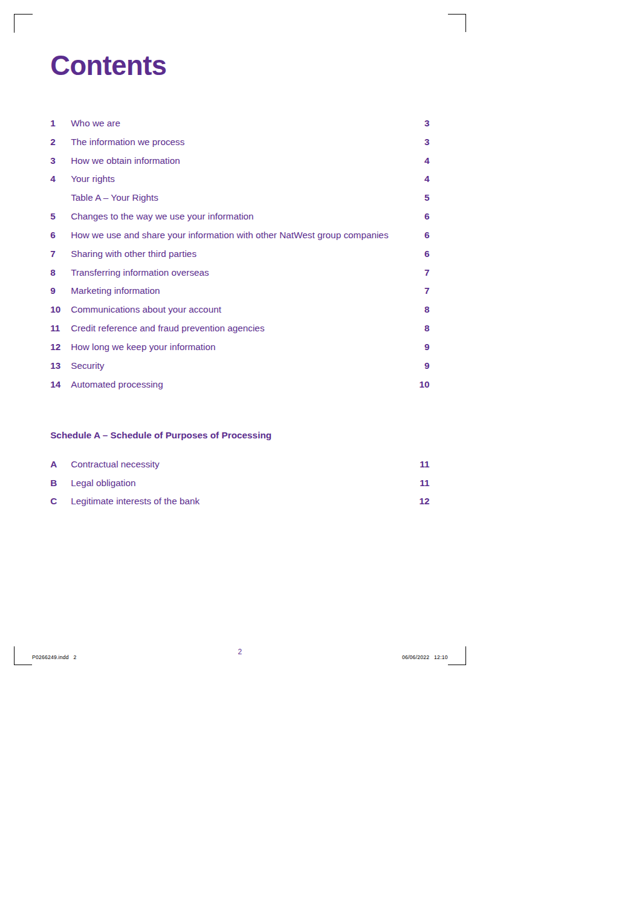Contents
| 1 | Who we are | 3 |
| 2 | The information we process | 3 |
| 3 | How we obtain information | 4 |
| 4 | Your rights | 4 |
| | Table A – Your Rights | 5 |
| 5 | Changes to the way we use your information | 6 |
| 6 | How we use and share your information with other NatWest group companies | 6 |
| 7 | Sharing with other third parties | 6 |
| 8 | Transferring information overseas | 7 |
| 9 | Marketing information | 7 |
| 10 | Communications about your account | 8 |
| 11 | Credit reference and fraud prevention agencies | 8 |
| 12 | How long we keep your information | 9 |
| 13 | Security | 9 |
| 14 | Automated processing | 10 |
Schedule A – Schedule of Purposes of Processing
| A | Contractual necessity | 11 |
| B | Legal obligation | 11 |
| C | Legitimate interests of the bank | 12 |
2
P0266249.indd 2
06/06/2022 12:10